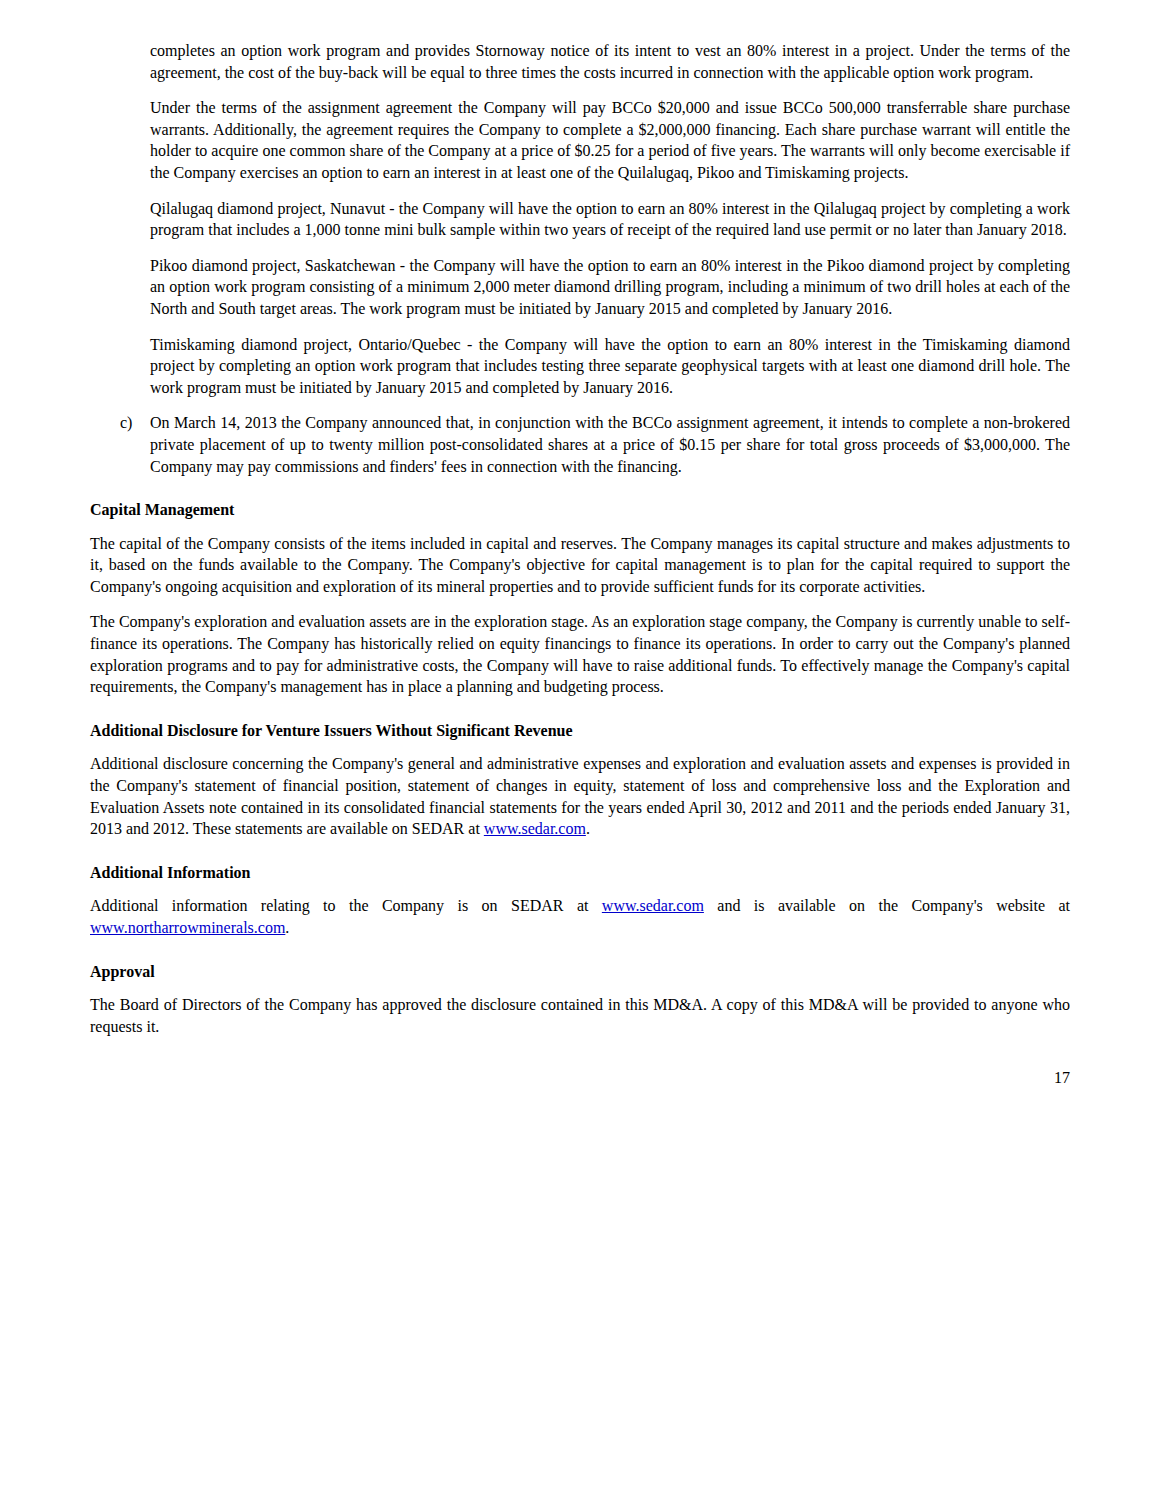completes an option work program and provides Stornoway notice of its intent to vest an 80% interest in a project. Under the terms of the agreement, the cost of the buy-back will be equal to three times the costs incurred in connection with the applicable option work program.
Under the terms of the assignment agreement the Company will pay BCCo $20,000 and issue BCCo 500,000 transferrable share purchase warrants. Additionally, the agreement requires the Company to complete a $2,000,000 financing. Each share purchase warrant will entitle the holder to acquire one common share of the Company at a price of $0.25 for a period of five years. The warrants will only become exercisable if the Company exercises an option to earn an interest in at least one of the Quilalugaq, Pikoo and Timiskaming projects.
Qilalugaq diamond project, Nunavut - the Company will have the option to earn an 80% interest in the Qilalugaq project by completing a work program that includes a 1,000 tonne mini bulk sample within two years of receipt of the required land use permit or no later than January 2018.
Pikoo diamond project, Saskatchewan - the Company will have the option to earn an 80% interest in the Pikoo diamond project by completing an option work program consisting of a minimum 2,000 meter diamond drilling program, including a minimum of two drill holes at each of the North and South target areas. The work program must be initiated by January 2015 and completed by January 2016.
Timiskaming diamond project, Ontario/Quebec - the Company will have the option to earn an 80% interest in the Timiskaming diamond project by completing an option work program that includes testing three separate geophysical targets with at least one diamond drill hole. The work program must be initiated by January 2015 and completed by January 2016.
c)
On March 14, 2013 the Company announced that, in conjunction with the BCCo assignment agreement, it intends to complete a non-brokered private placement of up to twenty million post-consolidated shares at a price of $0.15 per share for total gross proceeds of $3,000,000. The Company may pay commissions and finders' fees in connection with the financing.
Capital Management
The capital of the Company consists of the items included in capital and reserves. The Company manages its capital structure and makes adjustments to it, based on the funds available to the Company. The Company's objective for capital management is to plan for the capital required to support the Company's ongoing acquisition and exploration of its mineral properties and to provide sufficient funds for its corporate activities.
The Company's exploration and evaluation assets are in the exploration stage. As an exploration stage company, the Company is currently unable to self-finance its operations. The Company has historically relied on equity financings to finance its operations. In order to carry out the Company's planned exploration programs and to pay for administrative costs, the Company will have to raise additional funds. To effectively manage the Company's capital requirements, the Company's management has in place a planning and budgeting process.
Additional Disclosure for Venture Issuers Without Significant Revenue
Additional disclosure concerning the Company's general and administrative expenses and exploration and evaluation assets and expenses is provided in the Company's statement of financial position, statement of changes in equity, statement of loss and comprehensive loss and the Exploration and Evaluation Assets note contained in its consolidated financial statements for the years ended April 30, 2012 and 2011 and the periods ended January 31, 2013 and 2012. These statements are available on SEDAR at www.sedar.com.
Additional Information
Additional information relating to the Company is on SEDAR at www.sedar.com and is available on the Company's website at www.northarrowminerals.com.
Approval
The Board of Directors of the Company has approved the disclosure contained in this MD&A. A copy of this MD&A will be provided to anyone who requests it.
17